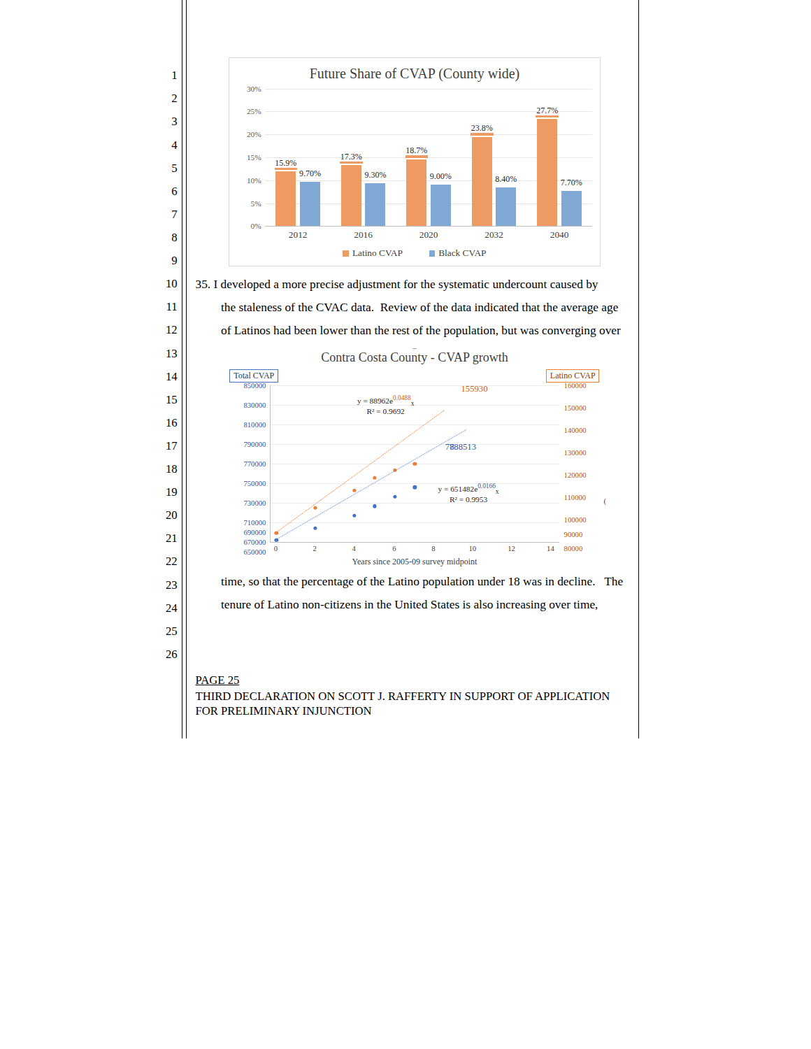1
2
3
4
5
6
7
8
9
10
11
12
13
14
15
16
17
18
19
20
21
22
23
24
25
26
Future Share of CVAP (County wide)
30% 25% 20% 15% 10% 5% 0%
15.9%
9.70%
17.3%
9.30%
18.7%
9.00%
23.8%
8.40%
27.7%
7.70%
20122016202020322040
Latino CVAP Black CVAP
35. I developed a more precise adjustment for the systematic undercount caused by
the staleness of the CVAC data. Review of the data indicated that the average age
of Latinos had been lower than the rest of the population, but was converging over
–Contra Costa County - CVAP growth
Total CVAP
Latino CVAP
850000 830000 810000 790000 770000 750000 730000 710000 690000 670000 650000
160000 150000 140000 130000 120000 110000 100000 90000 80000
y = 88962e0.0488x R² = 0.9692
y = 651482e0.0166x R² = 0.9953
155930
788513
78
(
0 2 4 6 8 10 12 14
Years since 2005-09 survey midpoint
time, so that the percentage of the Latino population under 18 was in decline. The
tenure of Latino non-citizens in the United States is also increasing over time,
PAGE 25
THIRD DECLARATION ON SCOTT J. RAFFERTY IN SUPPORT OF APPLICATION FOR PRELIMINARY INJUNCTION